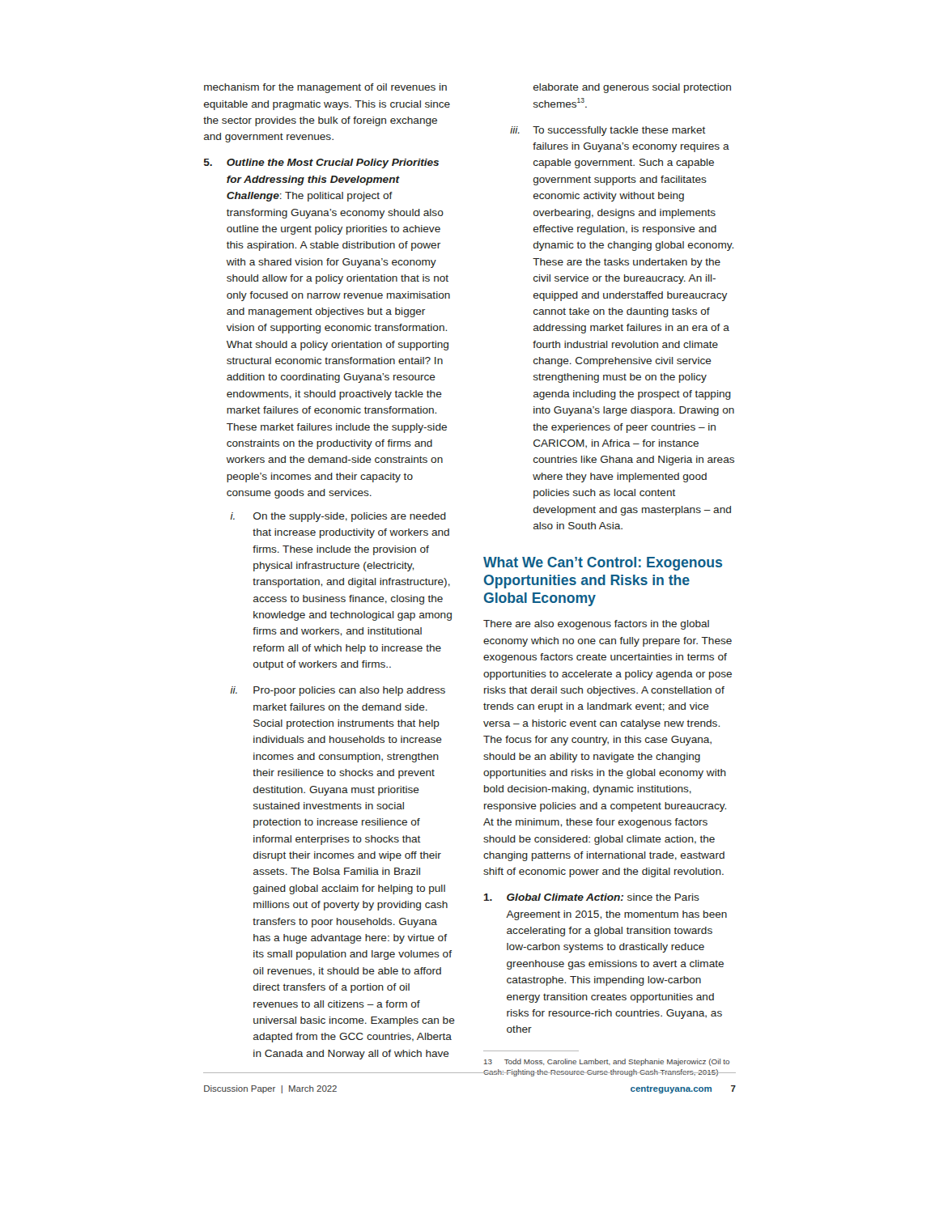mechanism for the management of oil revenues in equitable and pragmatic ways. This is crucial since the sector provides the bulk of foreign exchange and government revenues.
5. Outline the Most Crucial Policy Priorities for Addressing this Development Challenge: The political project of transforming Guyana’s economy should also outline the urgent policy priorities to achieve this aspiration. A stable distribution of power with a shared vision for Guyana’s economy should allow for a policy orientation that is not only focused on narrow revenue maximisation and management objectives but a bigger vision of supporting economic transformation. What should a policy orientation of supporting structural economic transformation entail? In addition to coordinating Guyana’s resource endowments, it should proactively tackle the market failures of economic transformation. These market failures include the supply-side constraints on the productivity of firms and workers and the demand-side constraints on people’s incomes and their capacity to consume goods and services.
i. On the supply-side, policies are needed that increase productivity of workers and firms. These include the provision of physical infrastructure (electricity, transportation, and digital infrastructure), access to business finance, closing the knowledge and technological gap among firms and workers, and institutional reform all of which help to increase the output of workers and firms..
ii. Pro-poor policies can also help address market failures on the demand side. Social protection instruments that help individuals and households to increase incomes and consumption, strengthen their resilience to shocks and prevent destitution. Guyana must prioritise sustained investments in social protection to increase resilience of informal enterprises to shocks that disrupt their incomes and wipe off their assets. The Bolsa Familia in Brazil gained global acclaim for helping to pull millions out of poverty by providing cash transfers to poor households. Guyana has a huge advantage here: by virtue of its small population and large volumes of oil revenues, it should be able to afford direct transfers of a portion of oil revenues to all citizens – a form of universal basic income. Examples can be adapted from the GCC countries, Alberta in Canada and Norway all of which have elaborate and generous social protection schemes13.
iii. To successfully tackle these market failures in Guyana’s economy requires a capable government. Such a capable government supports and facilitates economic activity without being overbearing, designs and implements effective regulation, is responsive and dynamic to the changing global economy. These are the tasks undertaken by the civil service or the bureaucracy. An ill-equipped and understaffed bureaucracy cannot take on the daunting tasks of addressing market failures in an era of a fourth industrial revolution and climate change. Comprehensive civil service strengthening must be on the policy agenda including the prospect of tapping into Guyana’s large diaspora. Drawing on the experiences of peer countries – in CARICOM, in Africa – for instance countries like Ghana and Nigeria in areas where they have implemented good policies such as local content development and gas masterplans – and also in South Asia.
What We Can’t Control: Exogenous Opportunities and Risks in the Global Economy
There are also exogenous factors in the global economy which no one can fully prepare for. These exogenous factors create uncertainties in terms of opportunities to accelerate a policy agenda or pose risks that derail such objectives. A constellation of trends can erupt in a landmark event; and vice versa – a historic event can catalyse new trends. The focus for any country, in this case Guyana, should be an ability to navigate the changing opportunities and risks in the global economy with bold decision-making, dynamic institutions, responsive policies and a competent bureaucracy. At the minimum, these four exogenous factors should be considered: global climate action, the changing patterns of international trade, eastward shift of economic power and the digital revolution.
1. Global Climate Action: since the Paris Agreement in 2015, the momentum has been accelerating for a global transition towards low-carbon systems to drastically reduce greenhouse gas emissions to avert a climate catastrophe. This impending low-carbon energy transition creates opportunities and risks for resource-rich countries. Guyana, as other
13 Todd Moss, Caroline Lambert, and Stephanie Majerowicz (Oil to Cash: Fighting the Resource Curse through Cash Transfers, 2015)
Discussion Paper | March 2022
centreguyana.com 7